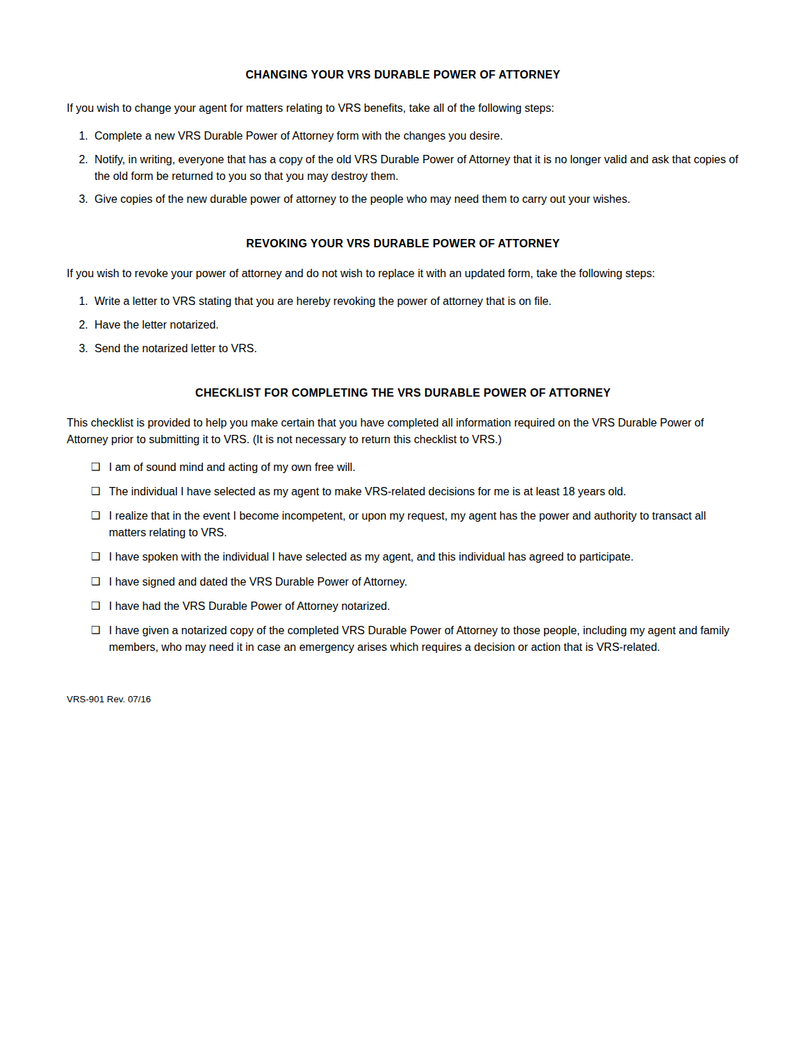CHANGING YOUR VRS DURABLE POWER OF ATTORNEY
If you wish to change your agent for matters relating to VRS benefits, take all of the following steps:
Complete a new VRS Durable Power of Attorney form with the changes you desire.
Notify, in writing, everyone that has a copy of the old VRS Durable Power of Attorney that it is no longer valid and ask that copies of the old form be returned to you so that you may destroy them.
Give copies of the new durable power of attorney to the people who may need them to carry out your wishes.
REVOKING YOUR VRS DURABLE POWER OF ATTORNEY
If you wish to revoke your power of attorney and do not wish to replace it with an updated form, take the following steps:
Write a letter to VRS stating that you are hereby revoking the power of attorney that is on file.
Have the letter notarized.
Send the notarized letter to VRS.
CHECKLIST FOR COMPLETING THE VRS DURABLE POWER OF ATTORNEY
This checklist is provided to help you make certain that you have completed all information required on the VRS Durable Power of Attorney prior to submitting it to VRS. (It is not necessary to return this checklist to VRS.)
I am of sound mind and acting of my own free will.
The individual I have selected as my agent to make VRS-related decisions for me is at least 18 years old.
I realize that in the event I become incompetent, or upon my request, my agent has the power and authority to transact all matters relating to VRS.
I have spoken with the individual I have selected as my agent, and this individual has agreed to participate.
I have signed and dated the VRS Durable Power of Attorney.
I have had the VRS Durable Power of Attorney notarized.
I have given a notarized copy of the completed VRS Durable Power of Attorney to those people, including my agent and family members, who may need it in case an emergency arises which requires a decision or action that is VRS-related.
VRS-901 Rev. 07/16